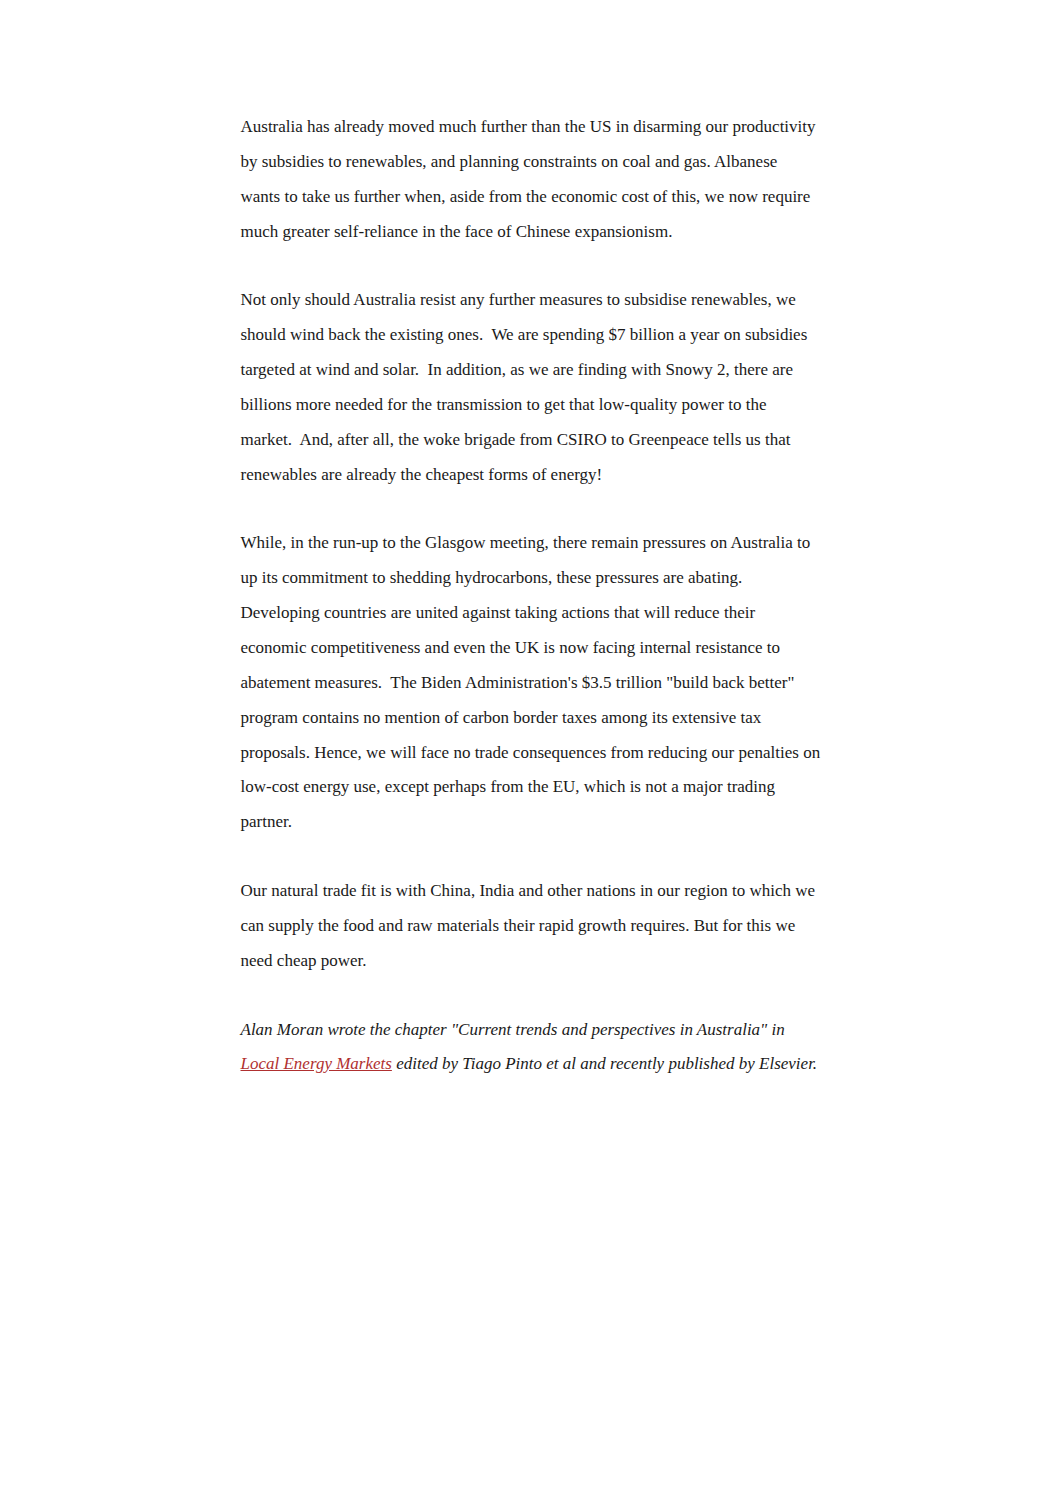Australia has already moved much further than the US in disarming our productivity by subsidies to renewables, and planning constraints on coal and gas. Albanese wants to take us further when, aside from the economic cost of this, we now require much greater self-reliance in the face of Chinese expansionism.
Not only should Australia resist any further measures to subsidise renewables, we should wind back the existing ones. We are spending $7 billion a year on subsidies targeted at wind and solar. In addition, as we are finding with Snowy 2, there are billions more needed for the transmission to get that low-quality power to the market. And, after all, the woke brigade from CSIRO to Greenpeace tells us that renewables are already the cheapest forms of energy!
While, in the run-up to the Glasgow meeting, there remain pressures on Australia to up its commitment to shedding hydrocarbons, these pressures are abating. Developing countries are united against taking actions that will reduce their economic competitiveness and even the UK is now facing internal resistance to abatement measures. The Biden Administration's $3.5 trillion "build back better" program contains no mention of carbon border taxes among its extensive tax proposals. Hence, we will face no trade consequences from reducing our penalties on low-cost energy use, except perhaps from the EU, which is not a major trading partner.
Our natural trade fit is with China, India and other nations in our region to which we can supply the food and raw materials their rapid growth requires. But for this we need cheap power.
Alan Moran wrote the chapter "Current trends and perspectives in Australia" in Local Energy Markets edited by Tiago Pinto et al and recently published by Elsevier.